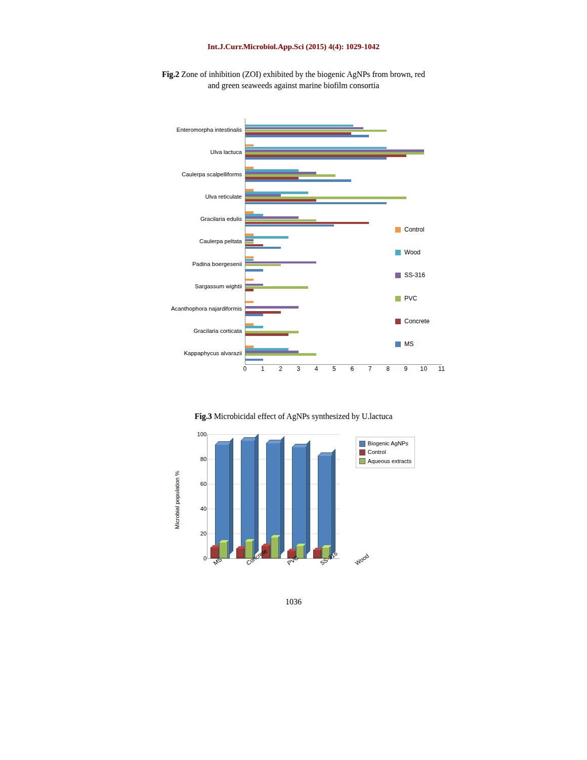Int.J.Curr.Microbiol.App.Sci (2015) 4(4): 1029-1042
Fig.2 Zone of inhibition (ZOI) exhibited by the biogenic AgNPs from brown, red and green seaweeds against marine biofilm consortia
Enteromorpha intestinalis
Ulva lactuca
Caulerpa scalpelliforms
Ulva reticulate
Gracilaria edulis
Caulerpa peltata
Padina boergesenii
Sargassum wightii
Acanthophora najardiformis
Gracilaria corticata
Kappaphycus alvarazii
0 1 2 3 4 5 6 7 8 9 10 11
Control
Wood
SS-316
PVC
Concrete
MS
Fig.3 Microbicidal effect of AgNPs synthesized by U.lactuca
Biogenic AgNPs
Control
Aqueous extracts
Microbial population %
100 80 60 40 20 0
MS Concrete PVC SS-316 Wood
1036